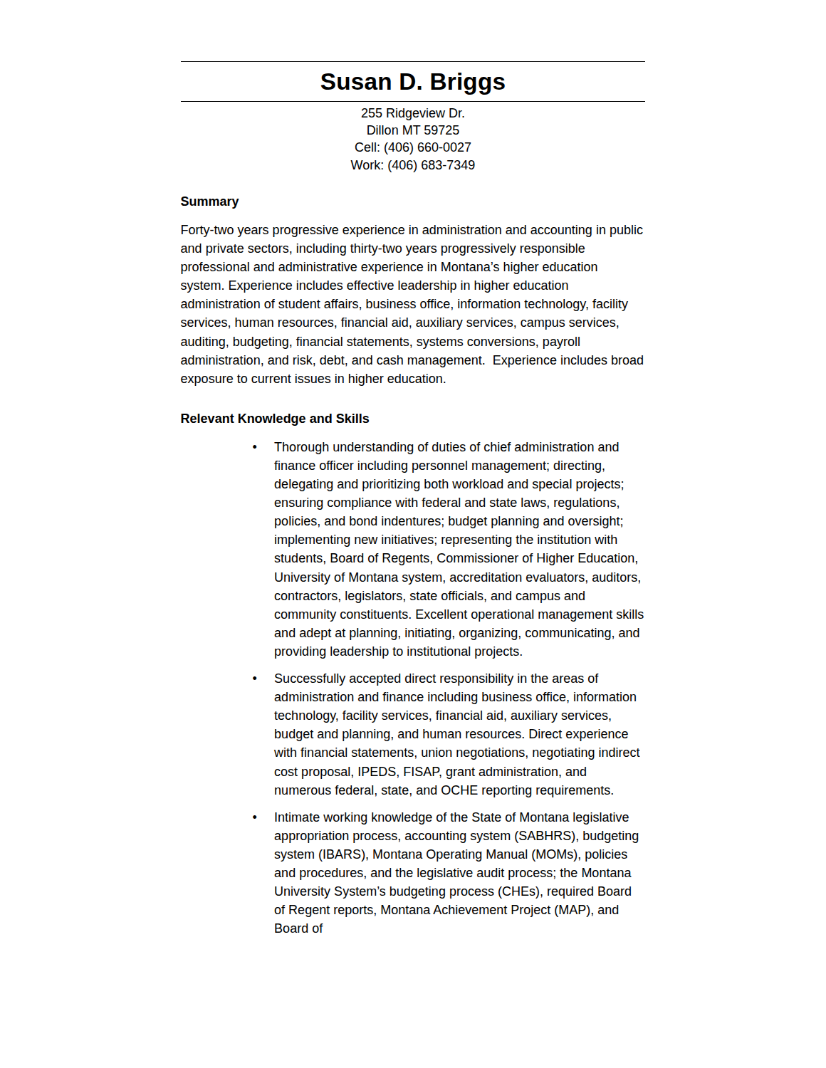Susan D. Briggs
255 Ridgeview Dr.
Dillon MT 59725
Cell: (406) 660-0027
Work: (406) 683-7349
Summary
Forty-two years progressive experience in administration and accounting in public and private sectors, including thirty-two years progressively responsible professional and administrative experience in Montana’s higher education system. Experience includes effective leadership in higher education administration of student affairs, business office, information technology, facility services, human resources, financial aid, auxiliary services, campus services, auditing, budgeting, financial statements, systems conversions, payroll administration, and risk, debt, and cash management. Experience includes broad exposure to current issues in higher education.
Relevant Knowledge and Skills
Thorough understanding of duties of chief administration and finance officer including personnel management; directing, delegating and prioritizing both workload and special projects; ensuring compliance with federal and state laws, regulations, policies, and bond indentures; budget planning and oversight; implementing new initiatives; representing the institution with students, Board of Regents, Commissioner of Higher Education, University of Montana system, accreditation evaluators, auditors, contractors, legislators, state officials, and campus and community constituents. Excellent operational management skills and adept at planning, initiating, organizing, communicating, and providing leadership to institutional projects.
Successfully accepted direct responsibility in the areas of administration and finance including business office, information technology, facility services, financial aid, auxiliary services, budget and planning, and human resources. Direct experience with financial statements, union negotiations, negotiating indirect cost proposal, IPEDS, FISAP, grant administration, and numerous federal, state, and OCHE reporting requirements.
Intimate working knowledge of the State of Montana legislative appropriation process, accounting system (SABHRS), budgeting system (IBARS), Montana Operating Manual (MOMs), policies and procedures, and the legislative audit process; the Montana University System’s budgeting process (CHEs), required Board of Regent reports, Montana Achievement Project (MAP), and Board of